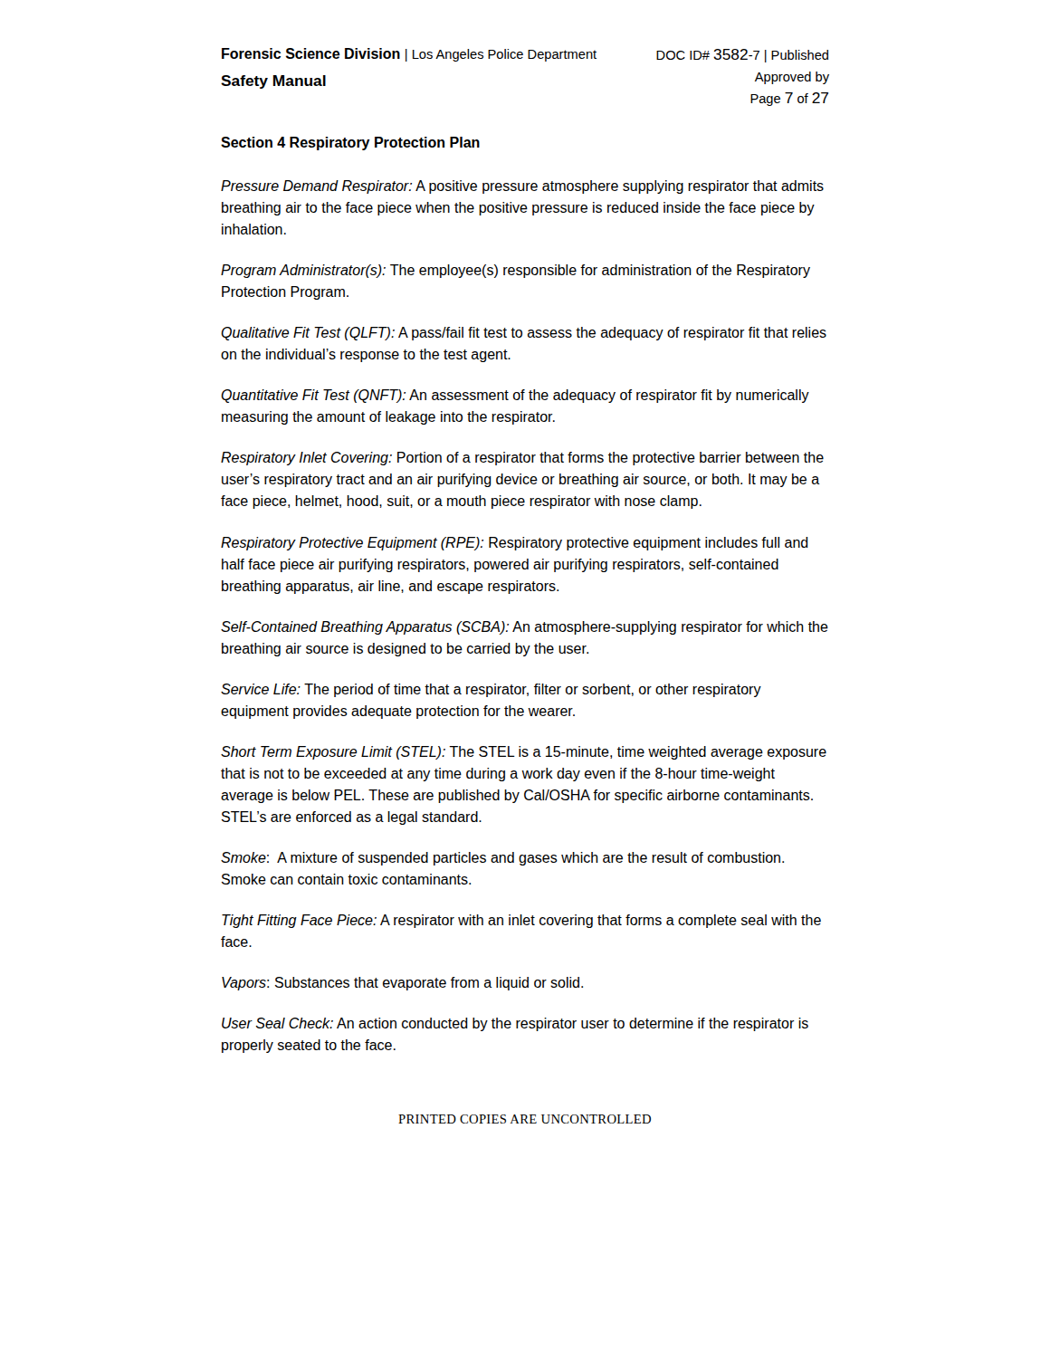Forensic Science Division | Los Angeles Police Department
Safety Manual
DOC ID# 3582-7 | Published
Approved by
Page 7 of 27
Section 4 Respiratory Protection Plan
Pressure Demand Respirator: A positive pressure atmosphere supplying respirator that admits breathing air to the face piece when the positive pressure is reduced inside the face piece by inhalation.
Program Administrator(s): The employee(s) responsible for administration of the Respiratory Protection Program.
Qualitative Fit Test (QLFT): A pass/fail fit test to assess the adequacy of respirator fit that relies on the individual’s response to the test agent.
Quantitative Fit Test (QNFT): An assessment of the adequacy of respirator fit by numerically measuring the amount of leakage into the respirator.
Respiratory Inlet Covering: Portion of a respirator that forms the protective barrier between the user’s respiratory tract and an air purifying device or breathing air source, or both. It may be a face piece, helmet, hood, suit, or a mouth piece respirator with nose clamp.
Respiratory Protective Equipment (RPE): Respiratory protective equipment includes full and half face piece air purifying respirators, powered air purifying respirators, self-contained breathing apparatus, air line, and escape respirators.
Self-Contained Breathing Apparatus (SCBA): An atmosphere-supplying respirator for which the breathing air source is designed to be carried by the user.
Service Life: The period of time that a respirator, filter or sorbent, or other respiratory equipment provides adequate protection for the wearer.
Short Term Exposure Limit (STEL): The STEL is a 15-minute, time weighted average exposure that is not to be exceeded at any time during a work day even if the 8-hour time-weight average is below PEL. These are published by Cal/OSHA for specific airborne contaminants. STEL’s are enforced as a legal standard.
Smoke: A mixture of suspended particles and gases which are the result of combustion. Smoke can contain toxic contaminants.
Tight Fitting Face Piece: A respirator with an inlet covering that forms a complete seal with the face.
Vapors: Substances that evaporate from a liquid or solid.
User Seal Check: An action conducted by the respirator user to determine if the respirator is properly seated to the face.
PRINTED COPIES ARE UNCONTROLLED